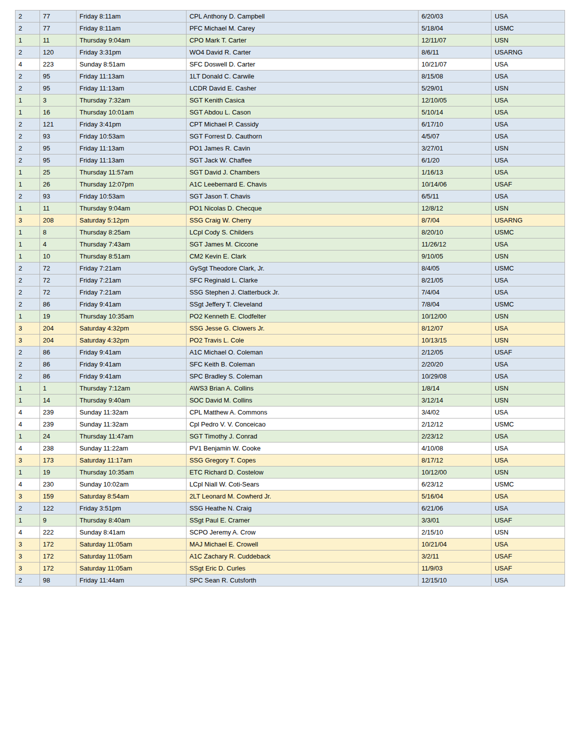| 2 | 77 | Friday 8:11am | CPL Anthony D. Campbell | 6/20/03 | USA |
| 2 | 77 | Friday 8:11am | PFC Michael M. Carey | 5/18/04 | USMC |
| 1 | 11 | Thursday 9:04am | CPO Mark T. Carter | 12/11/07 | USN |
| 2 | 120 | Friday 3:31pm | WO4 David R. Carter | 8/6/11 | USARNG |
| 4 | 223 | Sunday 8:51am | SFC Doswell D. Carter | 10/21/07 | USA |
| 2 | 95 | Friday 11:13am | 1LT Donald C. Carwile | 8/15/08 | USA |
| 2 | 95 | Friday 11:13am | LCDR David E. Casher | 5/29/01 | USN |
| 1 | 3 | Thursday 7:32am | SGT Kenith Casica | 12/10/05 | USA |
| 1 | 16 | Thursday 10:01am | SGT Abdou L. Cason | 5/10/14 | USA |
| 2 | 121 | Friday 3:41pm | CPT Michael P. Cassidy | 6/17/10 | USA |
| 2 | 93 | Friday 10:53am | SGT Forrest D. Cauthorn | 4/5/07 | USA |
| 2 | 95 | Friday 11:13am | PO1 James R. Cavin | 3/27/01 | USN |
| 2 | 95 | Friday 11:13am | SGT Jack W. Chaffee | 6/1/20 | USA |
| 1 | 25 | Thursday 11:57am | SGT David J. Chambers | 1/16/13 | USA |
| 1 | 26 | Thursday 12:07pm | A1C Leebernard E. Chavis | 10/14/06 | USAF |
| 2 | 93 | Friday 10:53am | SGT Jason T. Chavis | 6/5/11 | USA |
| 1 | 11 | Thursday 9:04am | PO1 Nicolas D. Checque | 12/8/12 | USN |
| 3 | 208 | Saturday 5:12pm | SSG Craig W. Cherry | 8/7/04 | USARNG |
| 1 | 8 | Thursday 8:25am | LCpl Cody S. Childers | 8/20/10 | USMC |
| 1 | 4 | Thursday 7:43am | SGT James M. Ciccone | 11/26/12 | USA |
| 1 | 10 | Thursday 8:51am | CM2 Kevin E. Clark | 9/10/05 | USN |
| 2 | 72 | Friday 7:21am | GySgt Theodore Clark, Jr. | 8/4/05 | USMC |
| 2 | 72 | Friday 7:21am | SFC Reginald L. Clarke | 8/21/05 | USA |
| 2 | 72 | Friday 7:21am | SSG Stephen J. Clatterbuck Jr. | 7/4/04 | USA |
| 2 | 86 | Friday 9:41am | SSgt Jeffery T. Cleveland | 7/8/04 | USMC |
| 1 | 19 | Thursday 10:35am | PO2 Kenneth E. Clodfelter | 10/12/00 | USN |
| 3 | 204 | Saturday 4:32pm | SSG Jesse G. Clowers Jr. | 8/12/07 | USA |
| 3 | 204 | Saturday 4:32pm | PO2 Travis L. Cole | 10/13/15 | USN |
| 2 | 86 | Friday 9:41am | A1C Michael O. Coleman | 2/12/05 | USAF |
| 2 | 86 | Friday 9:41am | SFC Keith B. Coleman | 2/20/20 | USA |
| 2 | 86 | Friday 9:41am | SPC Bradley S. Coleman | 10/29/08 | USA |
| 1 | 1 | Thursday 7:12am | AWS3 Brian A. Collins | 1/8/14 | USN |
| 1 | 14 | Thursday 9:40am | SOC David M. Collins | 3/12/14 | USN |
| 4 | 239 | Sunday 11:32am | CPL Matthew A. Commons | 3/4/02 | USA |
| 4 | 239 | Sunday 11:32am | Cpl Pedro V. V. Conceicao | 2/12/12 | USMC |
| 1 | 24 | Thursday 11:47am | SGT Timothy J. Conrad | 2/23/12 | USA |
| 4 | 238 | Sunday 11:22am | PV1 Benjamin W. Cooke | 4/10/08 | USA |
| 3 | 173 | Saturday 11:17am | SSG Gregory T. Copes | 8/17/12 | USA |
| 1 | 19 | Thursday 10:35am | ETC Richard D. Costelow | 10/12/00 | USN |
| 4 | 230 | Sunday 10:02am | LCpl Niall W. Coti-Sears | 6/23/12 | USMC |
| 3 | 159 | Saturday 8:54am | 2LT Leonard M. Cowherd Jr. | 5/16/04 | USA |
| 2 | 122 | Friday 3:51pm | SSG Heathe N. Craig | 6/21/06 | USA |
| 1 | 9 | Thursday 8:40am | SSgt Paul E. Cramer | 3/3/01 | USAF |
| 4 | 222 | Sunday 8:41am | SCPO Jeremy A. Crow | 2/15/10 | USN |
| 3 | 172 | Saturday 11:05am | MAJ Michael E. Crowell | 10/21/04 | USA |
| 3 | 172 | Saturday 11:05am | A1C Zachary R. Cuddeback | 3/2/11 | USAF |
| 3 | 172 | Saturday 11:05am | SSgt Eric D. Curles | 11/9/03 | USAF |
| 2 | 98 | Friday 11:44am | SPC Sean R. Cutsforth | 12/15/10 | USA |